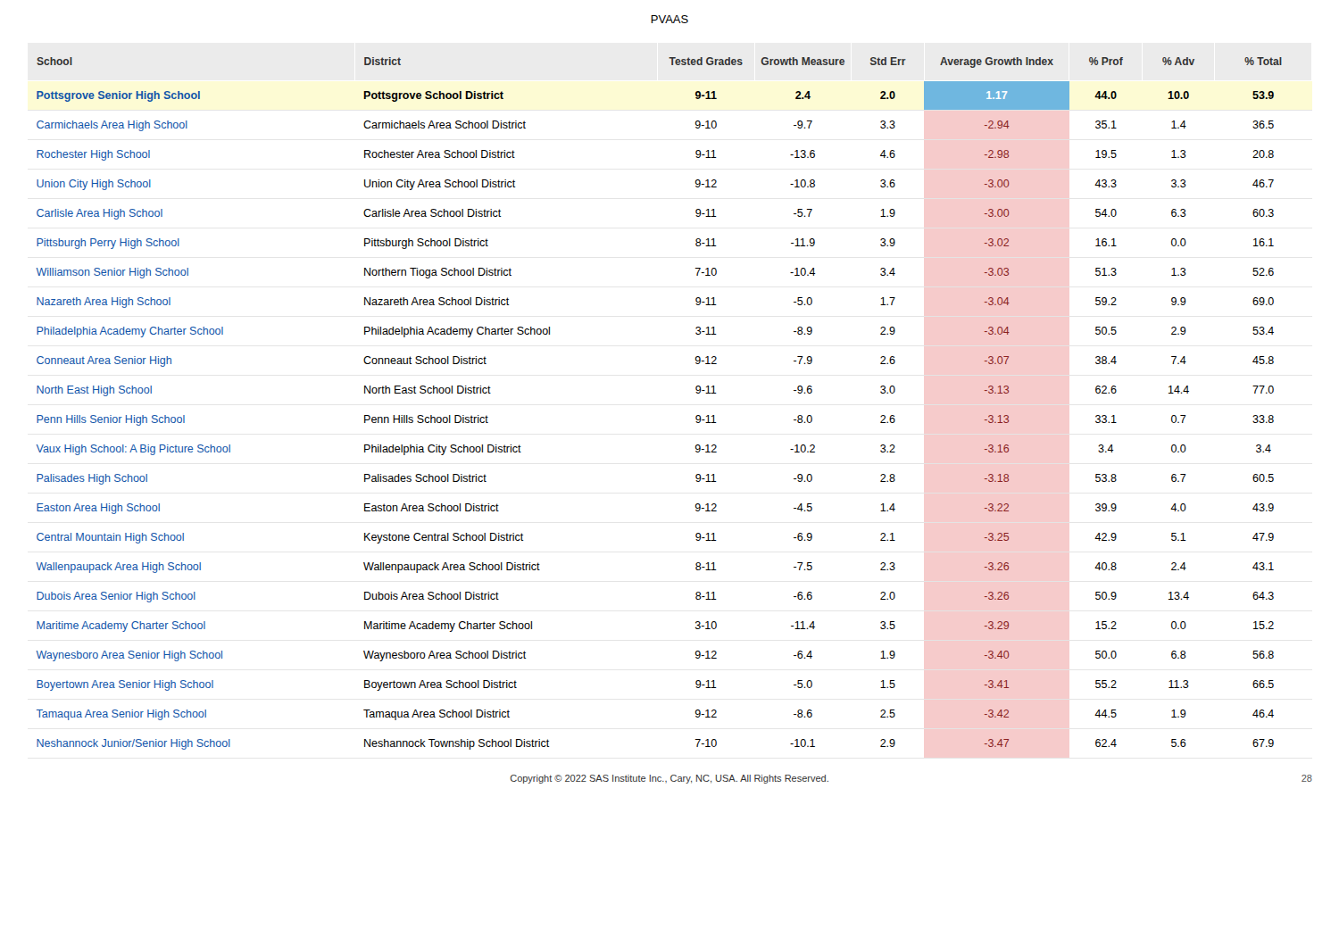PVAAS
| School | District | Tested Grades | Growth Measure | Std Err | Average Growth Index | % Prof | % Adv | % Total |
| --- | --- | --- | --- | --- | --- | --- | --- | --- |
| Pottsgrove Senior High School | Pottsgrove School District | 9-11 | 2.4 | 2.0 | 1.17 | 44.0 | 10.0 | 53.9 |
| Carmichaels Area High School | Carmichaels Area School District | 9-10 | -9.7 | 3.3 | -2.94 | 35.1 | 1.4 | 36.5 |
| Rochester High School | Rochester Area School District | 9-11 | -13.6 | 4.6 | -2.98 | 19.5 | 1.3 | 20.8 |
| Union City High School | Union City Area School District | 9-12 | -10.8 | 3.6 | -3.00 | 43.3 | 3.3 | 46.7 |
| Carlisle Area High School | Carlisle Area School District | 9-11 | -5.7 | 1.9 | -3.00 | 54.0 | 6.3 | 60.3 |
| Pittsburgh Perry High School | Pittsburgh School District | 8-11 | -11.9 | 3.9 | -3.02 | 16.1 | 0.0 | 16.1 |
| Williamson Senior High School | Northern Tioga School District | 7-10 | -10.4 | 3.4 | -3.03 | 51.3 | 1.3 | 52.6 |
| Nazareth Area High School | Nazareth Area School District | 9-11 | -5.0 | 1.7 | -3.04 | 59.2 | 9.9 | 69.0 |
| Philadelphia Academy Charter School | Philadelphia Academy Charter School | 3-11 | -8.9 | 2.9 | -3.04 | 50.5 | 2.9 | 53.4 |
| Conneaut Area Senior High | Conneaut School District | 9-12 | -7.9 | 2.6 | -3.07 | 38.4 | 7.4 | 45.8 |
| North East High School | North East School District | 9-11 | -9.6 | 3.0 | -3.13 | 62.6 | 14.4 | 77.0 |
| Penn Hills Senior High School | Penn Hills School District | 9-11 | -8.0 | 2.6 | -3.13 | 33.1 | 0.7 | 33.8 |
| Vaux High School: A Big Picture School | Philadelphia City School District | 9-12 | -10.2 | 3.2 | -3.16 | 3.4 | 0.0 | 3.4 |
| Palisades High School | Palisades School District | 9-11 | -9.0 | 2.8 | -3.18 | 53.8 | 6.7 | 60.5 |
| Easton Area High School | Easton Area School District | 9-12 | -4.5 | 1.4 | -3.22 | 39.9 | 4.0 | 43.9 |
| Central Mountain High School | Keystone Central School District | 9-11 | -6.9 | 2.1 | -3.25 | 42.9 | 5.1 | 47.9 |
| Wallenpaupack Area High School | Wallenpaupack Area School District | 8-11 | -7.5 | 2.3 | -3.26 | 40.8 | 2.4 | 43.1 |
| Dubois Area Senior High School | Dubois Area School District | 8-11 | -6.6 | 2.0 | -3.26 | 50.9 | 13.4 | 64.3 |
| Maritime Academy Charter School | Maritime Academy Charter School | 3-10 | -11.4 | 3.5 | -3.29 | 15.2 | 0.0 | 15.2 |
| Waynesboro Area Senior High School | Waynesboro Area School District | 9-12 | -6.4 | 1.9 | -3.40 | 50.0 | 6.8 | 56.8 |
| Boyertown Area Senior High School | Boyertown Area School District | 9-11 | -5.0 | 1.5 | -3.41 | 55.2 | 11.3 | 66.5 |
| Tamaqua Area Senior High School | Tamaqua Area School District | 9-12 | -8.6 | 2.5 | -3.42 | 44.5 | 1.9 | 46.4 |
| Neshannock Junior/Senior High School | Neshannock Township School District | 7-10 | -10.1 | 2.9 | -3.47 | 62.4 | 5.6 | 67.9 |
Copyright © 2022 SAS Institute Inc., Cary, NC, USA. All Rights Reserved. 28